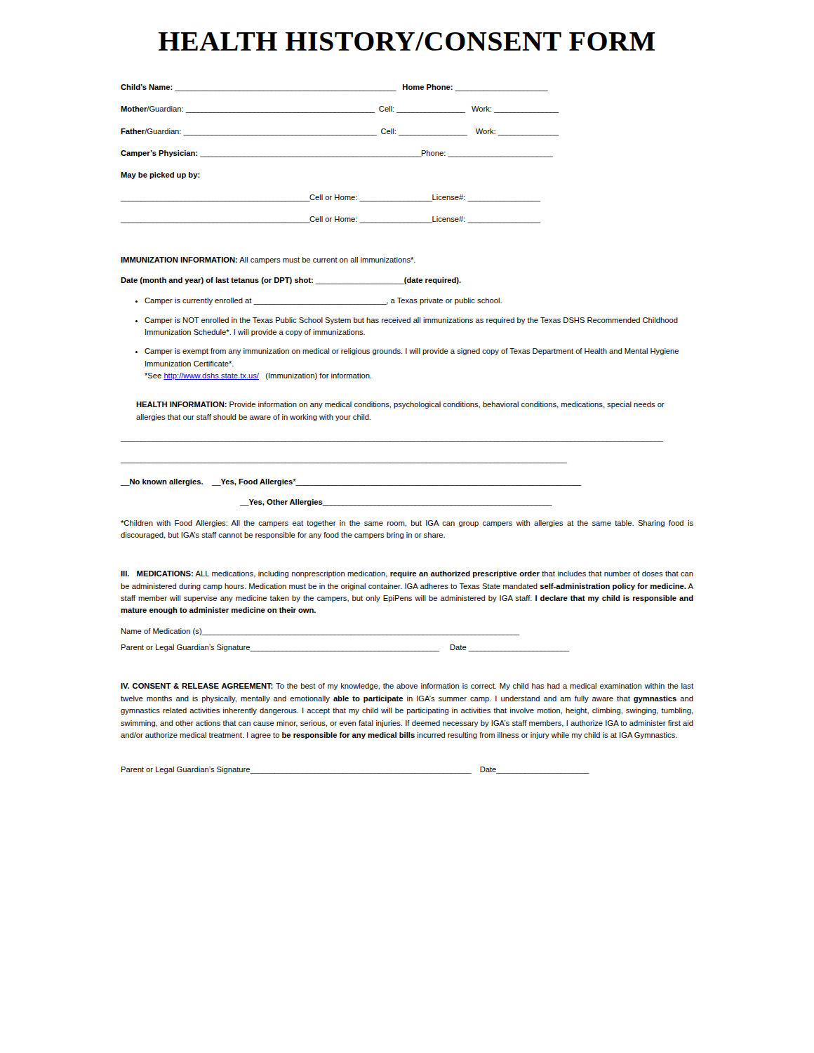Health History/Consent Form
Child’s Name: _______________________________________________________ Home Phone: _______________________
Mother/Guardian: _______________________________________________ Cell: _________________ Work: ________________
Father/Guardian: ________________________________________________ Cell: _________________ Work: _______________
Camper’s Physician: _______________________________________________________Phone: __________________________
May be picked up by:
_______________________________________________Cell or Home: __________________License#: __________________
_______________________________________________Cell or Home: __________________License#: __________________
IMMUNIZATION INFORMATION: All campers must be current on all immunizations*.
Date (month and year) of last tetanus (or DPT) shot: ______________________(date required).
Camper is currently enrolled at _________________________________, a Texas private or public school.
Camper is NOT enrolled in the Texas Public School System but has received all immunizations as required by the Texas DSHS Recommended Childhood Immunization Schedule*. I will provide a copy of immunizations.
Camper is exempt from any immunization on medical or religious grounds. I will provide a signed copy of Texas Department of Health and Mental Hygiene Immunization Certificate*.
*See http://www.dshs.state.tx.us/ (Immunization) for information.
HEALTH INFORMATION: Provide information on any medical conditions, psychological conditions, behavioral conditions, medications, special needs or allergies that our staff should be aware of in working with your child.
_______________________________________________________________________________________________________________________________________
_______________________________________________________________________________________________________________
__No known allergies. __Yes, Food Allergies*_______________________________________________________________________
__Yes, Other Allergies_________________________________________________________
*Children with Food Allergies: All the campers eat together in the same room, but IGA can group campers with allergies at the same table. Sharing food is discouraged, but IGA’s staff cannot be responsible for any food the campers bring in or share.
III. MEDICATIONS: ALL medications, including nonprescription medication, require an authorized prescriptive order that includes that number of doses that can be administered during camp hours. Medication must be in the original container. IGA adheres to Texas State mandated self-administration policy for medicine. A staff member will supervise any medicine taken by the campers, but only EpiPens will be administered by IGA staff. I declare that my child is responsible and mature enough to administer medicine on their own.
Name of Medication (s)_______________________________________________________________________________
Parent or Legal Guardian’s Signature_______________________________________________ Date _________________________
IV. CONSENT & RELEASE AGREEMENT: To the best of my knowledge, the above information is correct. My child has had a medical examination within the last twelve months and is physically, mentally and emotionally able to participate in IGA’s summer camp. I understand and am fully aware that gymnastics and gymnastics related activities inherently dangerous. I accept that my child will be participating in activities that involve motion, height, climbing, swinging, tumbling, swimming, and other actions that can cause minor, serious, or even fatal injuries. If deemed necessary by IGA’s staff members, I authorize IGA to administer first aid and/or authorize medical treatment. I agree to be responsible for any medical bills incurred resulting from illness or injury while my child is at IGA Gymnastics.
Parent or Legal Guardian’s Signature_______________________________________________________ Date_______________________